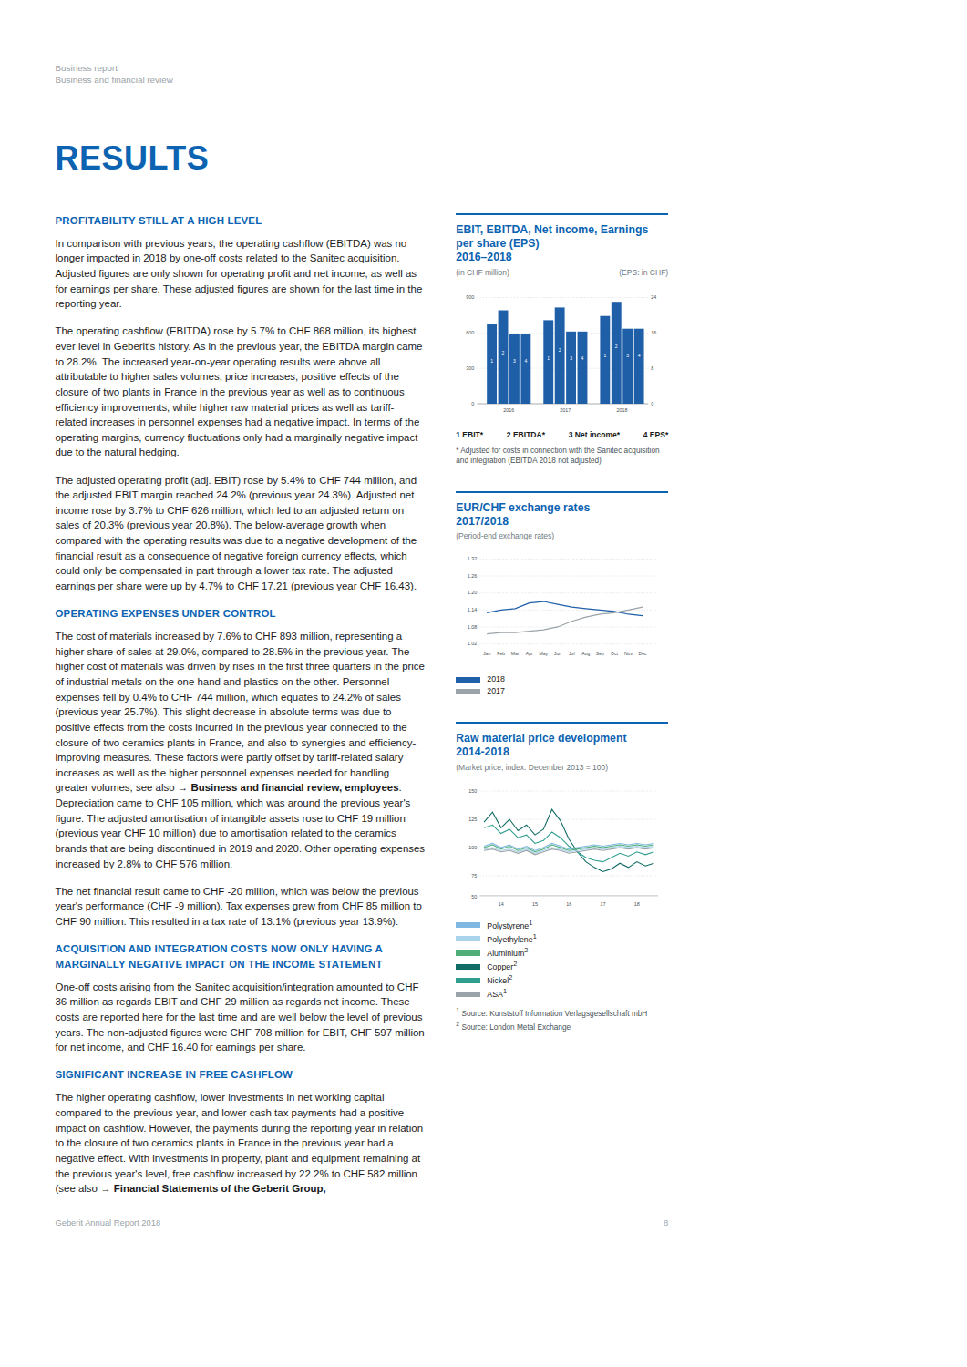Business report
Business and financial review
RESULTS
Profitability still at a high level
In comparison with previous years, the operating cashflow (EBITDA) was no longer impacted in 2018 by one-off costs related to the Sanitec acquisition. Adjusted figures are only shown for operating profit and net income, as well as for earnings per share. These adjusted figures are shown for the last time in the reporting year.
The operating cashflow (EBITDA) rose by 5.7% to CHF 868 million, its highest ever level in Geberit's history. As in the previous year, the EBITDA margin came to 28.2%. The increased year-on-year operating results were above all attributable to higher sales volumes, price increases, positive effects of the closure of two plants in France in the previous year as well as to continuous efficiency improvements, while higher raw material prices as well as tariff-related increases in personnel expenses had a negative impact. In terms of the operating margins, currency fluctuations only had a marginally negative impact due to the natural hedging.
The adjusted operating profit (adj. EBIT) rose by 5.4% to CHF 744 million, and the adjusted EBIT margin reached 24.2% (previous year 24.3%). Adjusted net income rose by 3.7% to CHF 626 million, which led to an adjusted return on sales of 20.3% (previous year 20.8%). The below-average growth when compared with the operating results was due to a negative development of the financial result as a consequence of negative foreign currency effects, which could only be compensated in part through a lower tax rate. The adjusted earnings per share were up by 4.7% to CHF 17.21 (previous year CHF 16.43).
Operating expenses under control
The cost of materials increased by 7.6% to CHF 893 million, representing a higher share of sales at 29.0%, compared to 28.5% in the previous year. The higher cost of materials was driven by rises in the first three quarters in the price of industrial metals on the one hand and plastics on the other. Personnel expenses fell by 0.4% to CHF 744 million, which equates to 24.2% of sales (previous year 25.7%). This slight decrease in absolute terms was due to positive effects from the costs incurred in the previous year connected to the closure of two ceramics plants in France, and also to synergies and efficiency-improving measures. These factors were partly offset by tariff-related salary increases as well as the higher personnel expenses needed for handling greater volumes, see also → Business and financial review, employees. Depreciation came to CHF 105 million, which was around the previous year's figure. The adjusted amortisation of intangible assets rose to CHF 19 million (previous year CHF 10 million) due to amortisation related to the ceramics brands that are being discontinued in 2019 and 2020. Other operating expenses increased by 2.8% to CHF 576 million.
The net financial result came to CHF -20 million, which was below the previous year's performance (CHF -9 million). Tax expenses grew from CHF 85 million to CHF 90 million. This resulted in a tax rate of 13.1% (previous year 13.9%).
Acquisition and integration costs now only having a marginally negative impact on the income statement
One-off costs arising from the Sanitec acquisition/integration amounted to CHF 36 million as regards EBIT and CHF 29 million as regards net income. These costs are reported here for the last time and are well below the level of previous years. The non-adjusted figures were CHF 708 million for EBIT, CHF 597 million for net income, and CHF 16.40 for earnings per share.
Significant increase in free cashflow
The higher operating cashflow, lower investments in net working capital compared to the previous year, and lower cash tax payments had a positive impact on cashflow. However, the payments during the reporting year in relation to the closure of two ceramics plants in France in the previous year had a negative effect. With investments in property, plant and equipment remaining at the previous year's level, free cashflow increased by 22.2% to CHF 582 million (see also → Financial Statements of the Geberit Group,
EBIT, EBITDA, Net income, Earnings per share (EPS)
2016–2018
(in CHF million) (EPS: in CHF)
900 600 300 0 24 16 8 0 2 3 4 1 1 2 3 4 1 2 3 4 2016 2017 2018
1 EBIT* 2 EBITDA* 3 Net income* 4 EPS*
* Adjusted for costs in connection with the Sanitec acquisition and integration (EBITDA 2018 not adjusted)
EUR/CHF exchange rates
2017/2018
(Period-end exchange rates)
1.32 1.26 1.20 1.14 1.08 1.02 Jan Feb Mar Apr May Jun Jul Aug Sep Oct Nov Dec
2018
2017
Raw material price development
2014-2018
(Market price; index: December 2013 = 100)
150 125 100 75 50 14 15 16 17 18
Polystyrene1
Polyethylene1
Aluminium2
Copper2
Nickel2
ASA1
1 Source: Kunststoff Information Verlagsgesellschaft mbH
2 Source: London Metal Exchange
Geberit Annual Report 2018 8